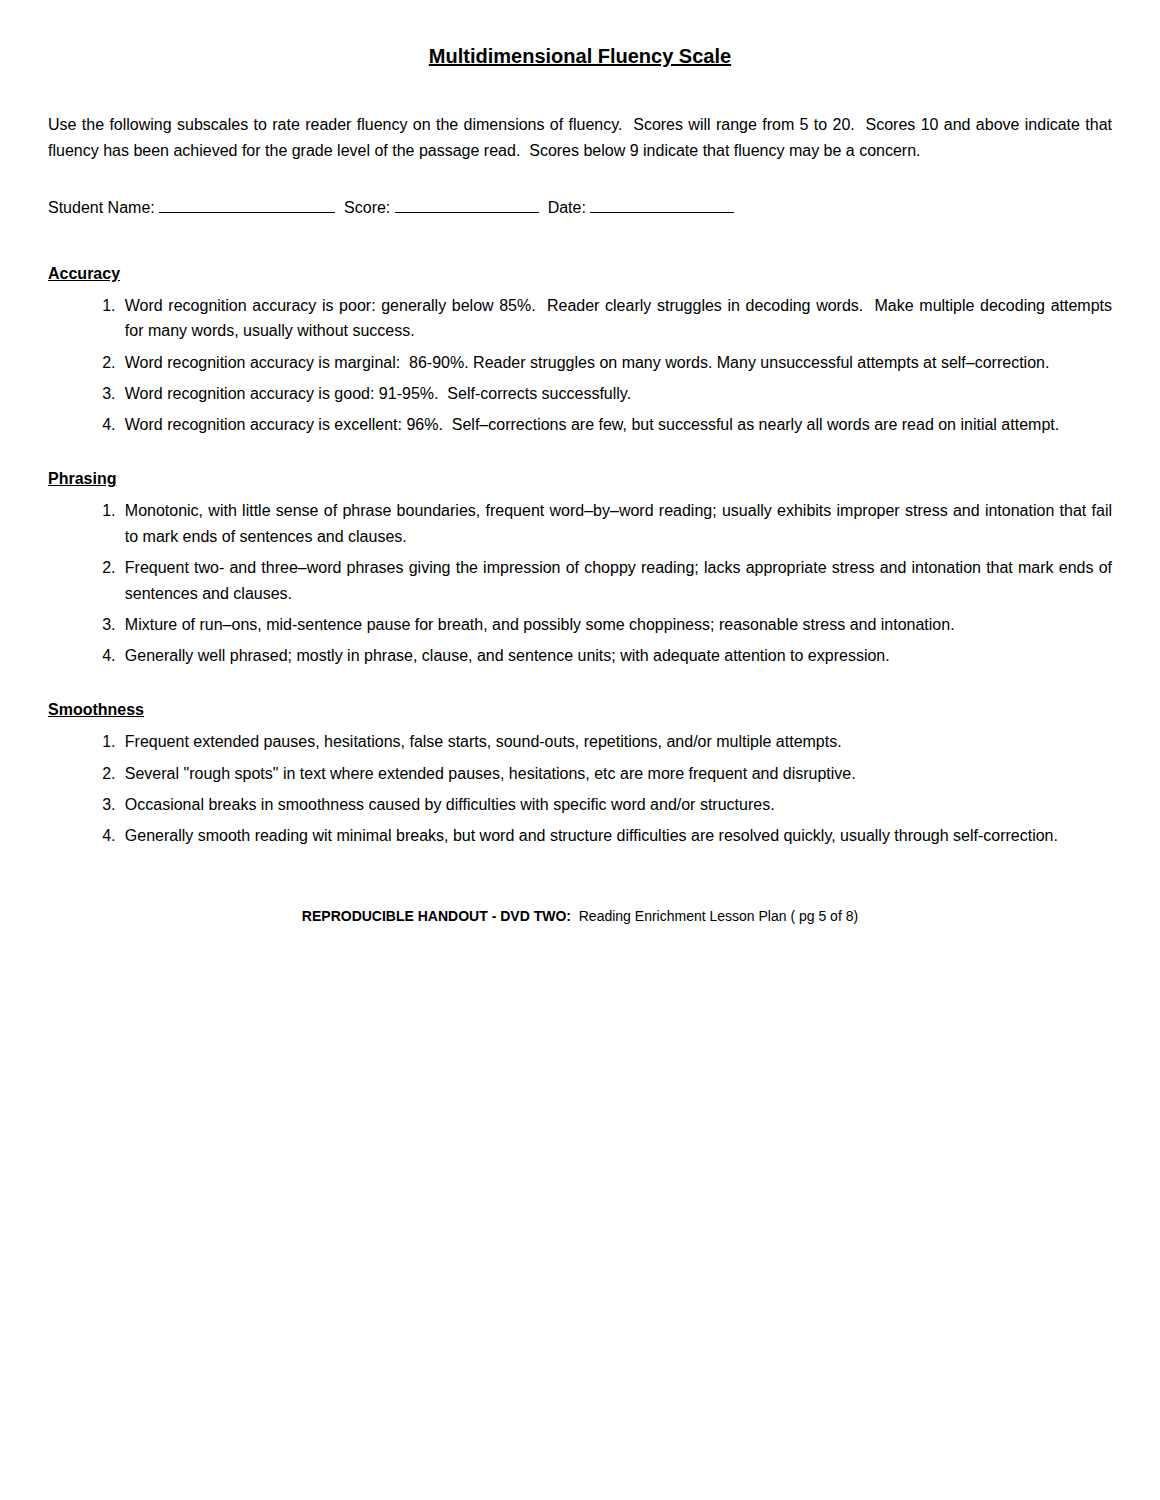Multidimensional Fluency Scale
Use the following subscales to rate reader fluency on the dimensions of fluency. Scores will range from 5 to 20. Scores 10 and above indicate that fluency has been achieved for the grade level of the passage read. Scores below 9 indicate that fluency may be a concern.
Student Name: Score: Date:
Accuracy
Word recognition accuracy is poor: generally below 85%. Reader clearly struggles in decoding words. Make multiple decoding attempts for many words, usually without success.
Word recognition accuracy is marginal: 86-90%. Reader struggles on many words. Many unsuccessful attempts at self–correction.
Word recognition accuracy is good: 91-95%. Self-corrects successfully.
Word recognition accuracy is excellent: 96%. Self–corrections are few, but successful as nearly all words are read on initial attempt.
Phrasing
Monotonic, with little sense of phrase boundaries, frequent word–by–word reading; usually exhibits improper stress and intonation that fail to mark ends of sentences and clauses.
Frequent two- and three–word phrases giving the impression of choppy reading; lacks appropriate stress and intonation that mark ends of sentences and clauses.
Mixture of run–ons, mid-sentence pause for breath, and possibly some choppiness; reasonable stress and intonation.
Generally well phrased; mostly in phrase, clause, and sentence units; with adequate attention to expression.
Smoothness
Frequent extended pauses, hesitations, false starts, sound-outs, repetitions, and/or multiple attempts.
Several "rough spots" in text where extended pauses, hesitations, etc are more frequent and disruptive.
Occasional breaks in smoothness caused by difficulties with specific word and/or structures.
Generally smooth reading wit minimal breaks, but word and structure difficulties are resolved quickly, usually through self-correction.
REPRODUCIBLE HANDOUT - DVD TWO: Reading Enrichment Lesson Plan ( pg 5 of 8)